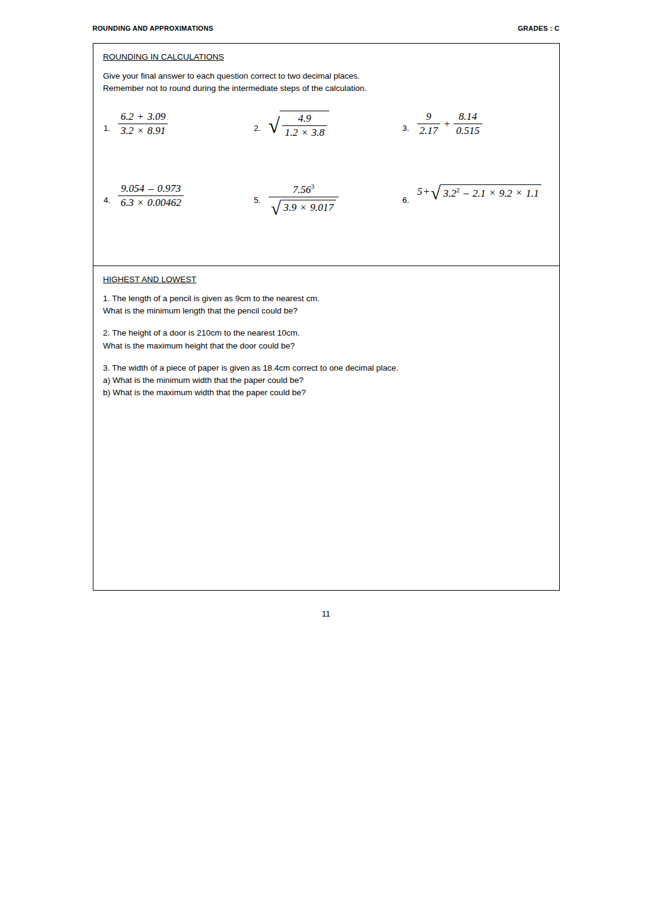ROUNDING AND APPROXIMATIONS GRADES : C
ROUNDING IN CALCULATIONS
Give your final answer to each question correct to two decimal places.
Remember not to round during the intermediate steps of the calculation.
| 1. | 6.2 + 3.09 3.2 × 8.91 | 2. | √ 4.9 1.2 × 3.8 | 3. | 9 2.17 + 8.14 0.515 |
| 4. | 9.054 – 0.973 6.3 × 0.00462 | 5. | 7.56 3 √ 3.9 × 9.017 | 6. | 5 + √ 3.2 2 – 2.1 × 9.2 × 1.1 |
HIGHEST AND LOWEST
1. The length of a pencil is given as 9cm to the nearest cm.
What is the minimum length that the pencil could be?
2. The height of a door is 210cm to the nearest 10cm.
What is the maximum height that the door could be?
3. The width of a piece of paper is given as 18.4cm correct to one decimal place.
a) What is the minimum width that the paper could be?
b) What is the maximum width that the paper could be?
11